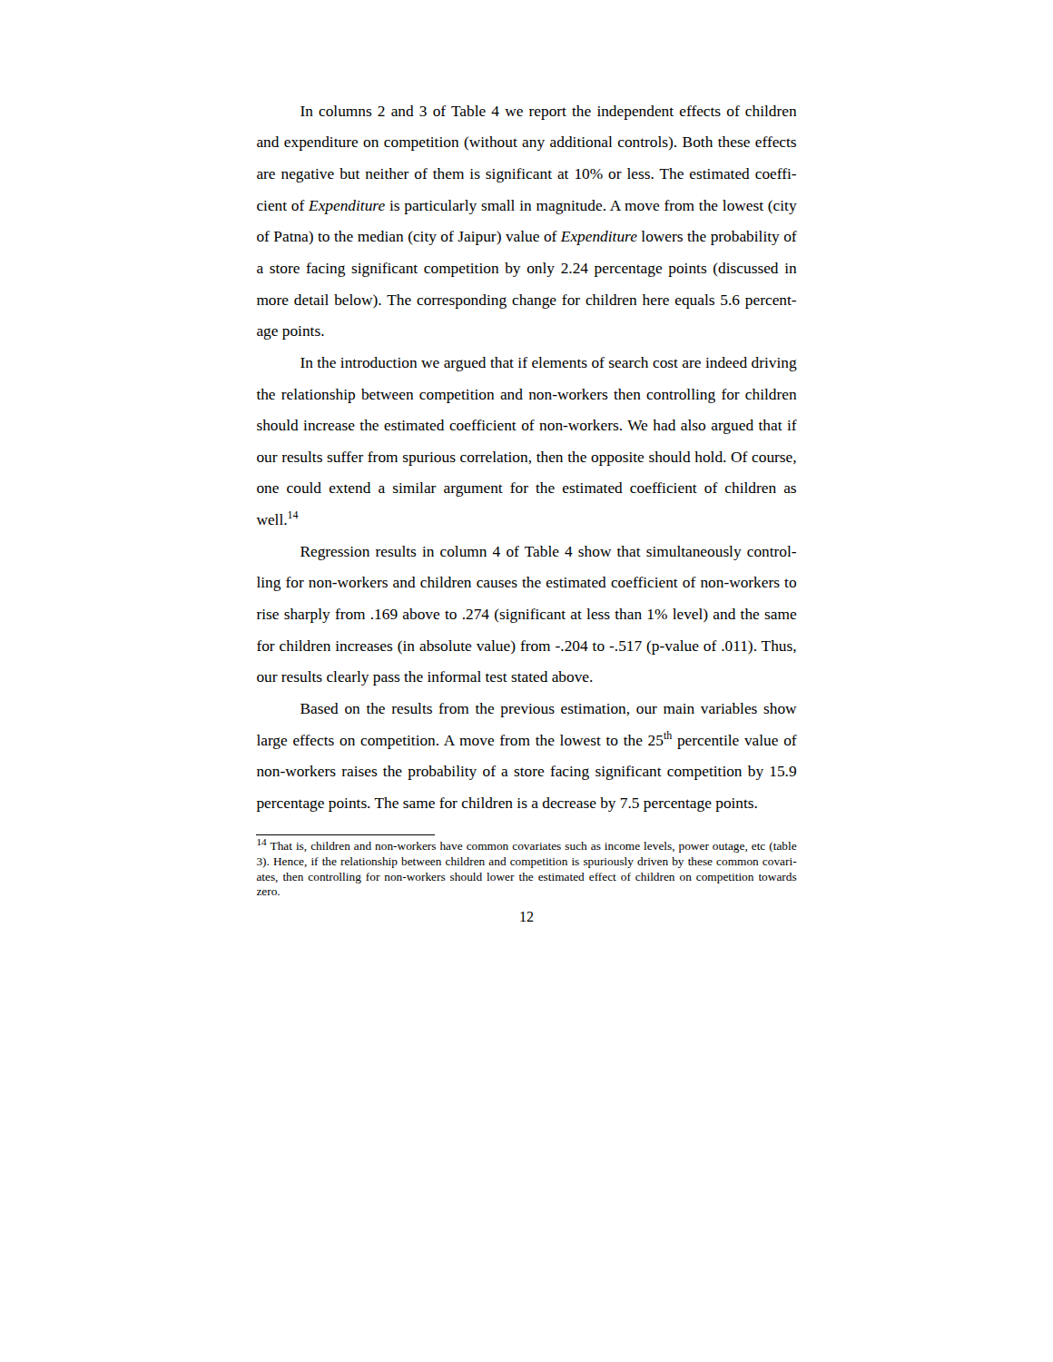In columns 2 and 3 of Table 4 we report the independent effects of children and expenditure on competition (without any additional controls). Both these effects are negative but neither of them is significant at 10% or less. The estimated coefficient of Expenditure is particularly small in magnitude. A move from the lowest (city of Patna) to the median (city of Jaipur) value of Expenditure lowers the probability of a store facing significant competition by only 2.24 percentage points (discussed in more detail below). The corresponding change for children here equals 5.6 percentage points.
In the introduction we argued that if elements of search cost are indeed driving the relationship between competition and non-workers then controlling for children should increase the estimated coefficient of non-workers. We had also argued that if our results suffer from spurious correlation, then the opposite should hold. Of course, one could extend a similar argument for the estimated coefficient of children as well.14
Regression results in column 4 of Table 4 show that simultaneously controlling for non-workers and children causes the estimated coefficient of non-workers to rise sharply from .169 above to .274 (significant at less than 1% level) and the same for children increases (in absolute value) from -.204 to -.517 (p-value of .011). Thus, our results clearly pass the informal test stated above.
Based on the results from the previous estimation, our main variables show large effects on competition. A move from the lowest to the 25th percentile value of non-workers raises the probability of a store facing significant competition by 15.9 percentage points. The same for children is a decrease by 7.5 percentage points.
14 That is, children and non-workers have common covariates such as income levels, power outage, etc (table 3). Hence, if the relationship between children and competition is spuriously driven by these common covariates, then controlling for non-workers should lower the estimated effect of children on competition towards zero.
12